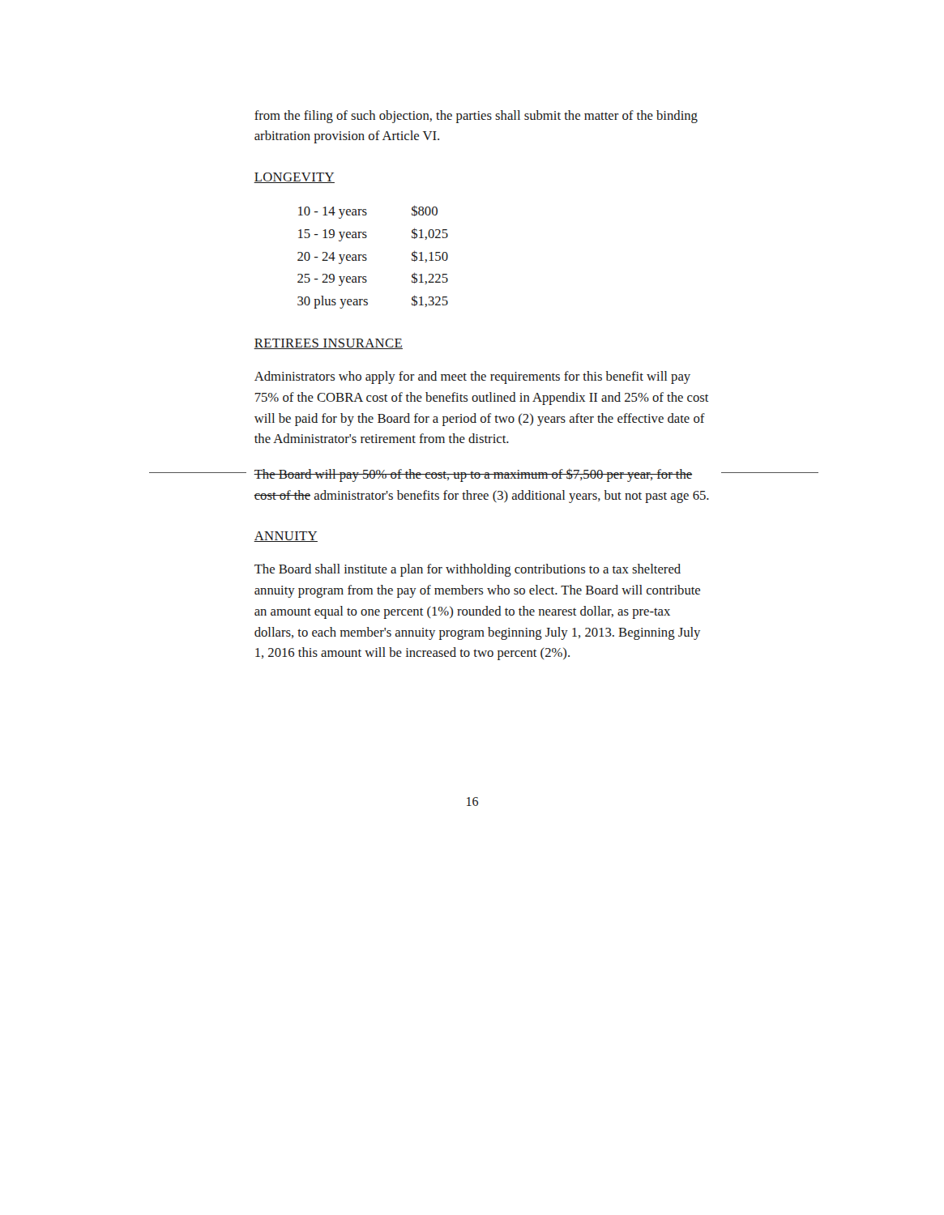from the filing of such objection, the parties shall submit the matter of the binding arbitration provision of Article VI.
LONGEVITY
| 10 - 14 years | $800 |
| 15 - 19 years | $1,025 |
| 20 - 24 years | $1,150 |
| 25 - 29 years | $1,225 |
| 30 plus years | $1,325 |
RETIREES INSURANCE
Administrators who apply for and meet the requirements for this benefit will pay 75% of the COBRA cost of the benefits outlined in Appendix II and 25% of the cost will be paid for by the Board for a period of two (2) years after the effective date of the Administrator's retirement from the district.
The Board will pay 50% of the cost, up to a maximum of $7,500 per year, for the cost of the administrator's benefits for three (3) additional years, but not past age 65.
ANNUITY
The Board shall institute a plan for withholding contributions to a tax sheltered annuity program from the pay of members who so elect. The Board will contribute an amount equal to one percent (1%) rounded to the nearest dollar, as pre-tax dollars, to each member's annuity program beginning July 1, 2013. Beginning July 1, 2016 this amount will be increased to two percent (2%).
16